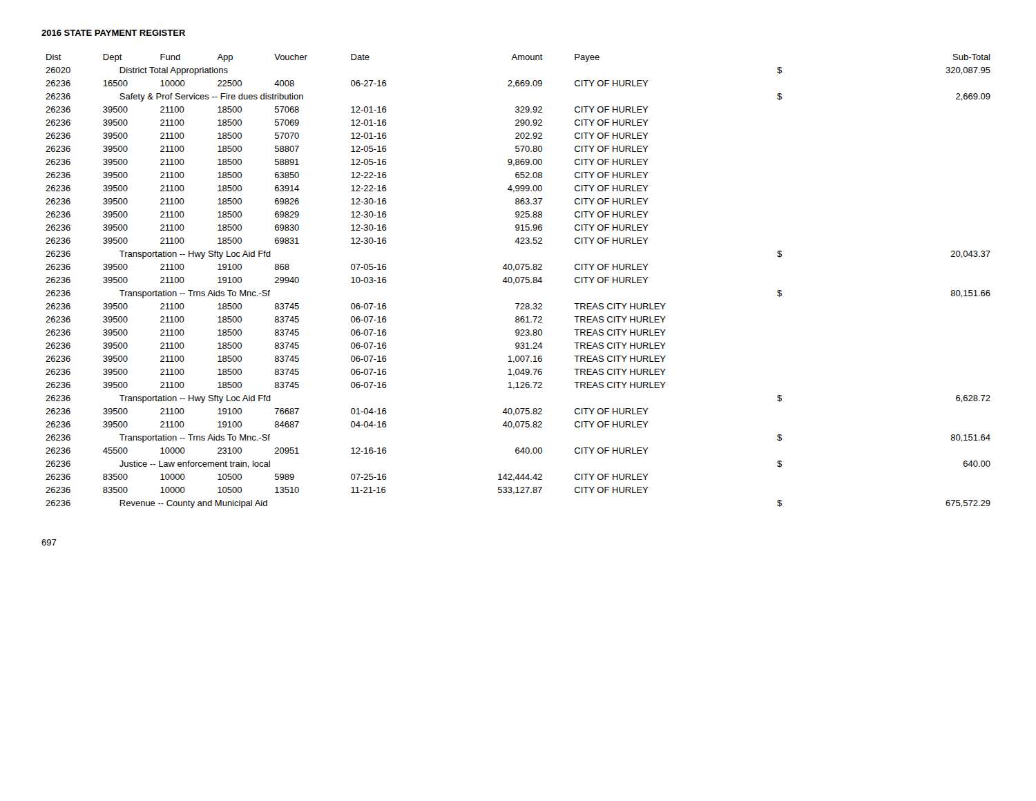2016 STATE PAYMENT REGISTER
| Dist | Dept | Fund | App | Voucher | Date | Amount | Payee | Sub-Total |
| --- | --- | --- | --- | --- | --- | --- | --- | --- |
| 26020 | District Total Appropriations | | | $ | 320,087.95 |
| 26236 | 16500 | 10000 | 22500 | 4008 | 06-27-16 | 2,669.09 | CITY OF HURLEY | | |
| 26236 | Safety & Prof Services -- Fire dues distribution | | | $ | 2,669.09 |
| 26236 | 39500 | 21100 | 18500 | 57068 | 12-01-16 | 329.92 | CITY OF HURLEY | | |
| 26236 | 39500 | 21100 | 18500 | 57069 | 12-01-16 | 290.92 | CITY OF HURLEY | | |
| 26236 | 39500 | 21100 | 18500 | 57070 | 12-01-16 | 202.92 | CITY OF HURLEY | | |
| 26236 | 39500 | 21100 | 18500 | 58807 | 12-05-16 | 570.80 | CITY OF HURLEY | | |
| 26236 | 39500 | 21100 | 18500 | 58891 | 12-05-16 | 9,869.00 | CITY OF HURLEY | | |
| 26236 | 39500 | 21100 | 18500 | 63850 | 12-22-16 | 652.08 | CITY OF HURLEY | | |
| 26236 | 39500 | 21100 | 18500 | 63914 | 12-22-16 | 4,999.00 | CITY OF HURLEY | | |
| 26236 | 39500 | 21100 | 18500 | 69826 | 12-30-16 | 863.37 | CITY OF HURLEY | | |
| 26236 | 39500 | 21100 | 18500 | 69829 | 12-30-16 | 925.88 | CITY OF HURLEY | | |
| 26236 | 39500 | 21100 | 18500 | 69830 | 12-30-16 | 915.96 | CITY OF HURLEY | | |
| 26236 | 39500 | 21100 | 18500 | 69831 | 12-30-16 | 423.52 | CITY OF HURLEY | | |
| 26236 | Transportation -- Hwy Sfty Loc Aid Ffd | | | $ | 20,043.37 |
| 26236 | 39500 | 21100 | 19100 | 868 | 07-05-16 | 40,075.82 | CITY OF HURLEY | | |
| 26236 | 39500 | 21100 | 19100 | 29940 | 10-03-16 | 40,075.84 | CITY OF HURLEY | | |
| 26236 | Transportation -- Trns Aids To Mnc.-Sf | | | $ | 80,151.66 |
| 26236 | 39500 | 21100 | 18500 | 83745 | 06-07-16 | 728.32 | TREAS CITY HURLEY | | |
| 26236 | 39500 | 21100 | 18500 | 83745 | 06-07-16 | 861.72 | TREAS CITY HURLEY | | |
| 26236 | 39500 | 21100 | 18500 | 83745 | 06-07-16 | 923.80 | TREAS CITY HURLEY | | |
| 26236 | 39500 | 21100 | 18500 | 83745 | 06-07-16 | 931.24 | TREAS CITY HURLEY | | |
| 26236 | 39500 | 21100 | 18500 | 83745 | 06-07-16 | 1,007.16 | TREAS CITY HURLEY | | |
| 26236 | 39500 | 21100 | 18500 | 83745 | 06-07-16 | 1,049.76 | TREAS CITY HURLEY | | |
| 26236 | 39500 | 21100 | 18500 | 83745 | 06-07-16 | 1,126.72 | TREAS CITY HURLEY | | |
| 26236 | Transportation -- Hwy Sfty Loc Aid Ffd | | | $ | 6,628.72 |
| 26236 | 39500 | 21100 | 19100 | 76687 | 01-04-16 | 40,075.82 | CITY OF HURLEY | | |
| 26236 | 39500 | 21100 | 19100 | 84687 | 04-04-16 | 40,075.82 | CITY OF HURLEY | | |
| 26236 | Transportation -- Trns Aids To Mnc.-Sf | | | $ | 80,151.64 |
| 26236 | 45500 | 10000 | 23100 | 20951 | 12-16-16 | 640.00 | CITY OF HURLEY | | |
| 26236 | Justice -- Law enforcement train, local | | | $ | 640.00 |
| 26236 | 83500 | 10000 | 10500 | 5989 | 07-25-16 | 142,444.42 | CITY OF HURLEY | | |
| 26236 | 83500 | 10000 | 10500 | 13510 | 11-21-16 | 533,127.87 | CITY OF HURLEY | | |
| 26236 | Revenue -- County and Municipal Aid | | | $ | 675,572.29 |
697